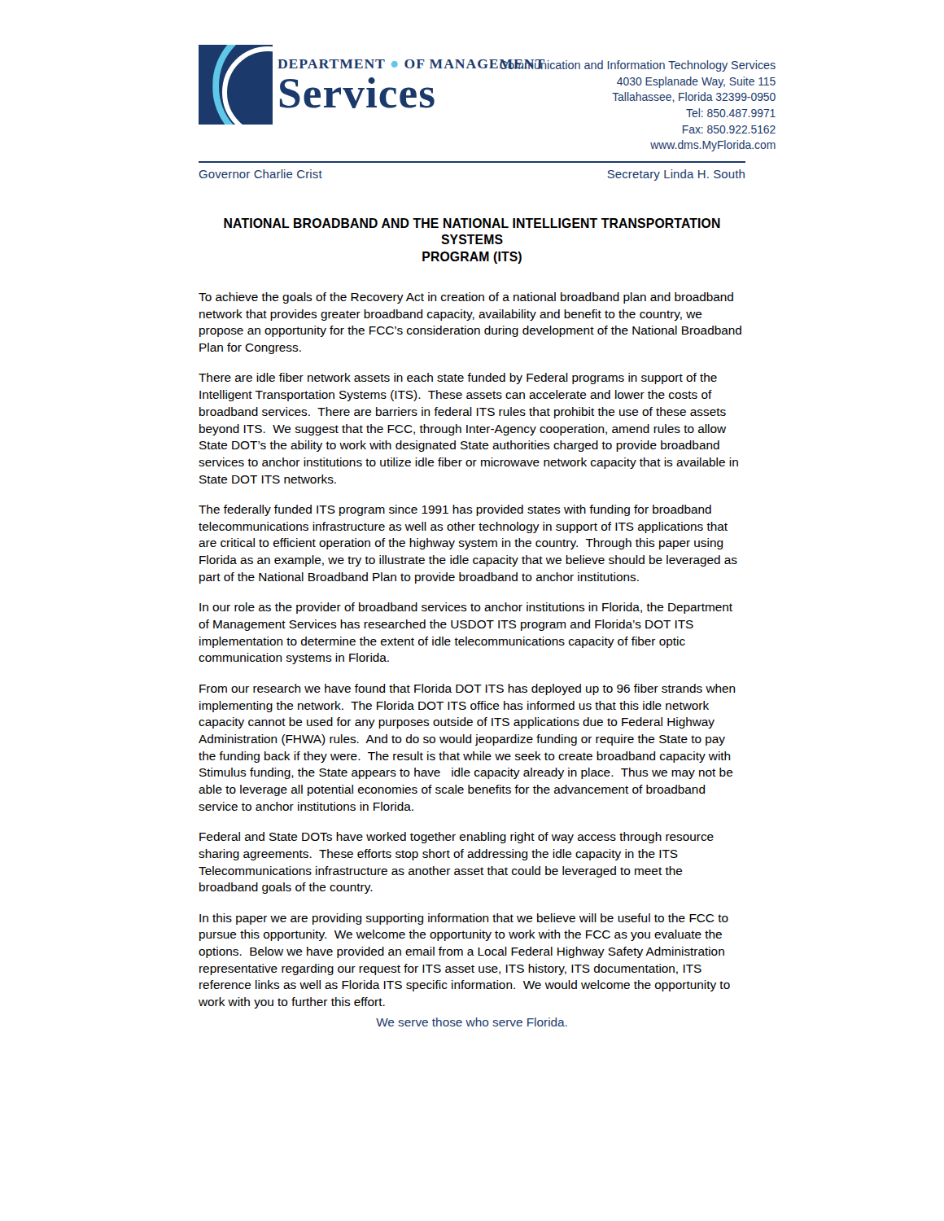DEPARTMENT ● OF MANAGEMENT
Services
Communication and Information Technology Services
4030 Esplanade Way, Suite 115
Tallahassee, Florida 32399-0950
Tel: 850.487.9971
Fax: 850.922.5162
www.dms.MyFlorida.com
Governor Charlie Crist
Secretary Linda H. South
NATIONAL BROADBAND AND THE NATIONAL INTELLIGENT TRANSPORTATION SYSTEMS
PROGRAM (ITS)
To achieve the goals of the Recovery Act in creation of a national broadband plan and broadband network that provides greater broadband capacity, availability and benefit to the country, we propose an opportunity for the FCC’s consideration during development of the National Broadband Plan for Congress.
There are idle fiber network assets in each state funded by Federal programs in support of the Intelligent Transportation Systems (ITS). These assets can accelerate and lower the costs of broadband services. There are barriers in federal ITS rules that prohibit the use of these assets beyond ITS. We suggest that the FCC, through Inter-Agency cooperation, amend rules to allow State DOT’s the ability to work with designated State authorities charged to provide broadband services to anchor institutions to utilize idle fiber or microwave network capacity that is available in State DOT ITS networks.
The federally funded ITS program since 1991 has provided states with funding for broadband telecommunications infrastructure as well as other technology in support of ITS applications that are critical to efficient operation of the highway system in the country. Through this paper using Florida as an example, we try to illustrate the idle capacity that we believe should be leveraged as part of the National Broadband Plan to provide broadband to anchor institutions.
In our role as the provider of broadband services to anchor institutions in Florida, the Department of Management Services has researched the USDOT ITS program and Florida’s DOT ITS implementation to determine the extent of idle telecommunications capacity of fiber optic communication systems in Florida.
From our research we have found that Florida DOT ITS has deployed up to 96 fiber strands when implementing the network. The Florida DOT ITS office has informed us that this idle network capacity cannot be used for any purposes outside of ITS applications due to Federal Highway Administration (FHWA) rules. And to do so would jeopardize funding or require the State to pay the funding back if they were. The result is that while we seek to create broadband capacity with Stimulus funding, the State appears to have idle capacity already in place. Thus we may not be able to leverage all potential economies of scale benefits for the advancement of broadband service to anchor institutions in Florida.
Federal and State DOTs have worked together enabling right of way access through resource sharing agreements. These efforts stop short of addressing the idle capacity in the ITS Telecommunications infrastructure as another asset that could be leveraged to meet the broadband goals of the country.
In this paper we are providing supporting information that we believe will be useful to the FCC to pursue this opportunity. We welcome the opportunity to work with the FCC as you evaluate the options. Below we have provided an email from a Local Federal Highway Safety Administration representative regarding our request for ITS asset use, ITS history, ITS documentation, ITS reference links as well as Florida ITS specific information. We would welcome the opportunity to work with you to further this effort.
We serve those who serve Florida.